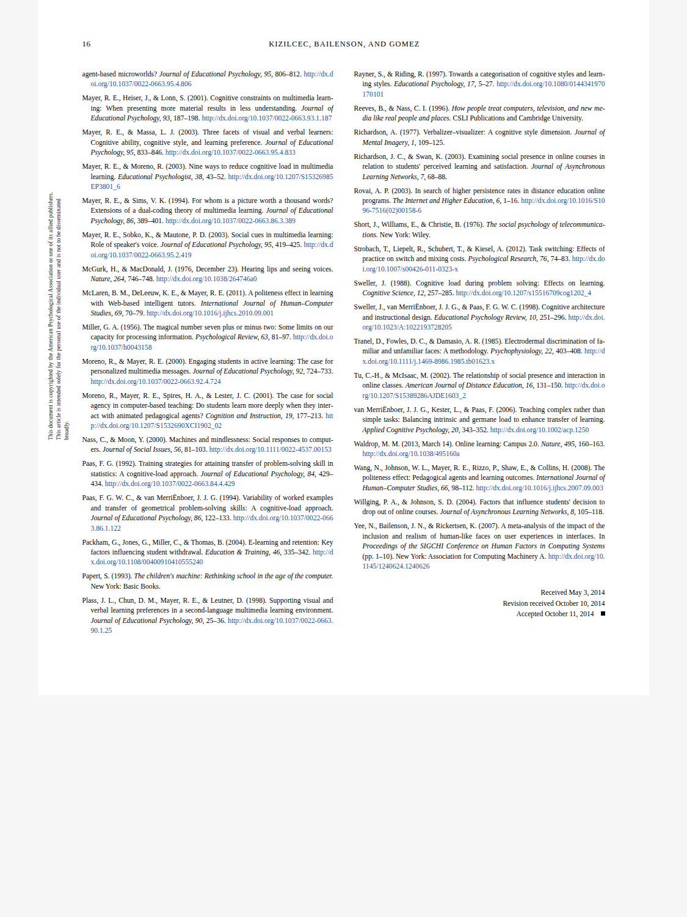This document is copyrighted by the American Psychological Association or one of its allied publishers.
This article is intended solely for the personal use of the individual user and is not to be disseminated broadly.
16 Kizilcec, Bailenson, and Gomez
agent-based microworlds? Journal of Educational Psychology, 95, 806–812. http://dx.doi.org/10.1037/0022-0663.95.4.806
Mayer, R. E., Heiser, J., & Lonn, S. (2001). Cognitive constraints on multimedia learning: When presenting more material results in less understanding. Journal of Educational Psychology, 93, 187–198. http://dx.doi.org/10.1037/0022-0663.93.1.187
Mayer, R. E., & Massa, L. J. (2003). Three facets of visual and verbal learners: Cognitive ability, cognitive style, and learning preference. Journal of Educational Psychology, 95, 833–846. http://dx.doi.org/10.1037/0022-0663.95.4.833
Mayer, R. E., & Moreno, R. (2003). Nine ways to reduce cognitive load in multimedia learning. Educational Psychologist, 38, 43–52. http://dx.doi.org/10.1207/S15326985EP3801_6
Mayer, R. E., & Sims, V. K. (1994). For whom is a picture worth a thousand words? Extensions of a dual-coding theory of multimedia learning. Journal of Educational Psychology, 86, 389–401. http://dx.doi.org/10.1037/0022-0663.86.3.389
Mayer, R. E., Sobko, K., & Mautone, P. D. (2003). Social cues in multimedia learning: Role of speaker's voice. Journal of Educational Psychology, 95, 419–425. http://dx.doi.org/10.1037/0022-0663.95.2.419
McGurk, H., & MacDonald, J. (1976, December 23). Hearing lips and seeing voices. Nature, 264, 746–748. http://dx.doi.org/10.1038/264746a0
McLaren, B. M., DeLeeuw, K. E., & Mayer, R. E. (2011). A politeness effect in learning with Web-based intelligent tutors. International Journal of Human–Computer Studies, 69, 70–79. http://dx.doi.org/10.1016/j.ijhcs.2010.09.001
Miller, G. A. (1956). The magical number seven plus or minus two: Some limits on our capacity for processing information. Psychological Review, 63, 81–97. http://dx.doi.org/10.1037/h0043158
Moreno, R., & Mayer, R. E. (2000). Engaging students in active learning: The case for personalized multimedia messages. Journal of Educational Psychology, 92, 724–733. http://dx.doi.org/10.1037/0022-0663.92.4.724
Moreno, R., Mayer, R. E., Spires, H. A., & Lester, J. C. (2001). The case for social agency in computer-based teaching: Do students learn more deeply when they interact with animated pedagogical agents? Cognition and Instruction, 19, 177–213. http://dx.doi.org/10.1207/S1532690XCI1902_02
Nass, C., & Moon, Y. (2000). Machines and mindlessness: Social responses to computers. Journal of Social Issues, 56, 81–103. http://dx.doi.org/10.1111/0022-4537.00153
Paas, F. G. (1992). Training strategies for attaining transfer of problem-solving skill in statistics: A cognitive-load approach. Journal of Educational Psychology, 84, 429–434. http://dx.doi.org/10.1037/0022-0663.84.4.429
Paas, F. G. W. C., & van MerriËnboer, J. J. G. (1994). Variability of worked examples and transfer of geometrical problem-solving skills: A cognitive-load approach. Journal of Educational Psychology, 86, 122–133. http://dx.doi.org/10.1037/0022-0663.86.1.122
Packham, G., Jones, G., Miller, C., & Thomas, B. (2004). E-learning and retention: Key factors influencing student withdrawal. Education & Training, 46, 335–342. http://dx.doi.org/10.1108/00400910410555240
Papert, S. (1993). The children's machine: Rethinking school in the age of the computer. New York: Basic Books.
Plass, J. L., Chun, D. M., Mayer, R. E., & Leutner, D. (1998). Supporting visual and verbal learning preferences in a second-language multimedia learning environment. Journal of Educational Psychology, 90, 25–36. http://dx.doi.org/10.1037/0022-0663.90.1.25
Rayner, S., & Riding, R. (1997). Towards a categorisation of cognitive styles and learning styles. Educational Psychology, 17, 5–27. http://dx.doi.org/10.1080/0144341970170101
Reeves, B., & Nass, C. I. (1996). How people treat computers, television, and new media like real people and places. CSLI Publications and Cambridge University.
Richardson, A. (1977). Verbalizer–visualizer: A cognitive style dimension. Journal of Mental Imagery, 1, 109–125.
Richardson, J. C., & Swan, K. (2003). Examining social presence in online courses in relation to students' perceived learning and satisfaction. Journal of Asynchronous Learning Networks, 7, 68–88.
Rovai, A. P. (2003). In search of higher persistence rates in distance education online programs. The Internet and Higher Education, 6, 1–16. http://dx.doi.org/10.1016/S1096-7516(02)00158-6
Short, J., Williams, E., & Christie, B. (1976). The social psychology of telecommunications. New York: Wiley.
Strobach, T., Liepelt, R., Schubert, T., & Kiesel, A. (2012). Task switching: Effects of practice on switch and mixing costs. Psychological Research, 76, 74–83. http://dx.doi.org/10.1007/s00426-011-0323-x
Sweller, J. (1988). Cognitive load during problem solving: Effects on learning. Cognitive Science, 12, 257–285. http://dx.doi.org/10.1207/s15516709cog1202_4
Sweller, J., van MerriËnboer, J. J. G., & Paas, F. G. W. C. (1998). Cognitive architecture and instructional design. Educational Psychology Review, 10, 251–296. http://dx.doi.org/10.1023/A:1022193728205
Tranel, D., Fowles, D. C., & Damasio, A. R. (1985). Electrodermal discrimination of familiar and unfamiliar faces: A methodology. Psychophysiology, 22, 403–408. http://dx.doi.org/10.1111/j.1469-8986.1985.tb01623.x
Tu, C.-H., & McIsaac, M. (2002). The relationship of social presence and interaction in online classes. American Journal of Distance Education, 16, 131–150. http://dx.doi.org/10.1207/S15389286AJDE1603_2
van MerriËnboer, J. J. G., Kester, L., & Paas, F. (2006). Teaching complex rather than simple tasks: Balancing intrinsic and germane load to enhance transfer of learning. Applied Cognitive Psychology, 20, 343–352. http://dx.doi.org/10.1002/acp.1250
Waldrop, M. M. (2013, March 14). Online learning: Campus 2.0. Nature, 495, 160–163. http://dx.doi.org/10.1038/495160a
Wang, N., Johnson, W. L., Mayer, R. E., Rizzo, P., Shaw, E., & Collins, H. (2008). The politeness effect: Pedagogical agents and learning outcomes. International Journal of Human–Computer Studies, 66, 98–112. http://dx.doi.org/10.1016/j.ijhcs.2007.09.003
Willging, P. A., & Johnson, S. D. (2004). Factors that influence students' decision to drop out of online courses. Journal of Asynchronous Learning Networks, 8, 105–118.
Yee, N., Bailenson, J. N., & Rickertsen, K. (2007). A meta-analysis of the impact of the inclusion and realism of human-like faces on user experiences in interfaces. In Proceedings of the SIGCHI Conference on Human Factors in Computing Systems (pp. 1–10). New York: Association for Computing Machinery A. http://dx.doi.org/10.1145/1240624.1240626
Received May 3, 2014
Revision received October 10, 2014
Accepted October 11, 2014